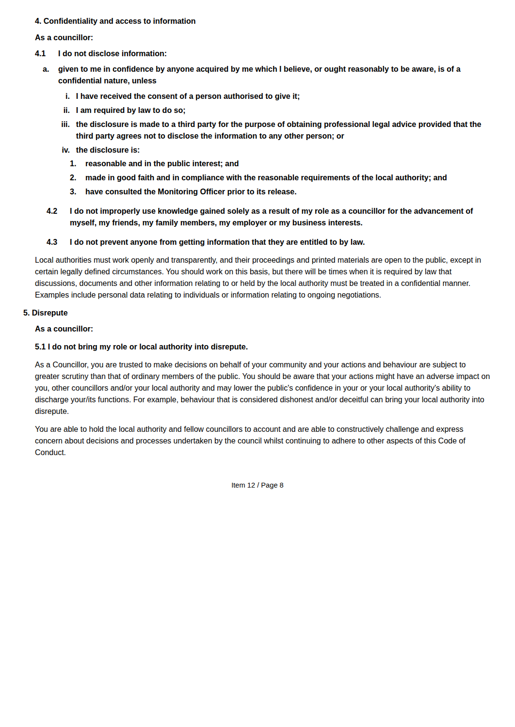4. Confidentiality and access to information
As a councillor:
4.1 I do not disclose information:
a. given to me in confidence by anyone acquired by me which I believe, or ought reasonably to be aware, is of a confidential nature, unless
i. I have received the consent of a person authorised to give it;
ii. I am required by law to do so;
iii. the disclosure is made to a third party for the purpose of obtaining professional legal advice provided that the third party agrees not to disclose the information to any other person; or
iv. the disclosure is:
1. reasonable and in the public interest; and
2. made in good faith and in compliance with the reasonable requirements of the local authority; and
3. have consulted the Monitoring Officer prior to its release.
4.2 I do not improperly use knowledge gained solely as a result of my role as a councillor for the advancement of myself, my friends, my family members, my employer or my business interests.
4.3 I do not prevent anyone from getting information that they are entitled to by law.
Local authorities must work openly and transparently, and their proceedings and printed materials are open to the public, except in certain legally defined circumstances. You should work on this basis, but there will be times when it is required by law that discussions, documents and other information relating to or held by the local authority must be treated in a confidential manner. Examples include personal data relating to individuals or information relating to ongoing negotiations.
5. Disrepute
As a councillor:
5.1 I do not bring my role or local authority into disrepute.
As a Councillor, you are trusted to make decisions on behalf of your community and your actions and behaviour are subject to greater scrutiny than that of ordinary members of the public. You should be aware that your actions might have an adverse impact on you, other councillors and/or your local authority and may lower the public's confidence in your or your local authority's ability to discharge your/its functions. For example, behaviour that is considered dishonest and/or deceitful can bring your local authority into disrepute.
You are able to hold the local authority and fellow councillors to account and are able to constructively challenge and express concern about decisions and processes undertaken by the council whilst continuing to adhere to other aspects of this Code of Conduct.
Item 12 / Page 8